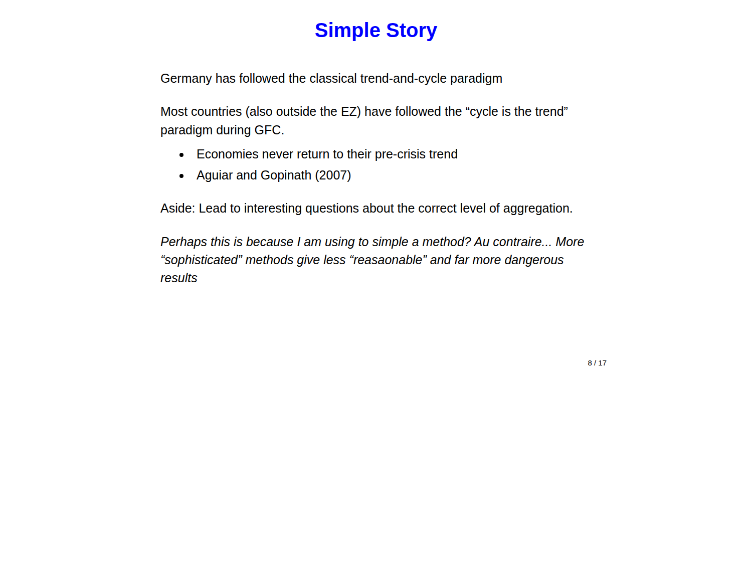Simple Story
Germany has followed the classical trend-and-cycle paradigm
Most countries (also outside the EZ) have followed the “cycle is the trend” paradigm during GFC.
Economies never return to their pre-crisis trend
Aguiar and Gopinath (2007)
Aside: Lead to interesting questions about the correct level of aggregation.
Perhaps this is because I am using to simple a method? Au contraire... More “sophisticated” methods give less “reasaonable” and far more dangerous results
8 / 17